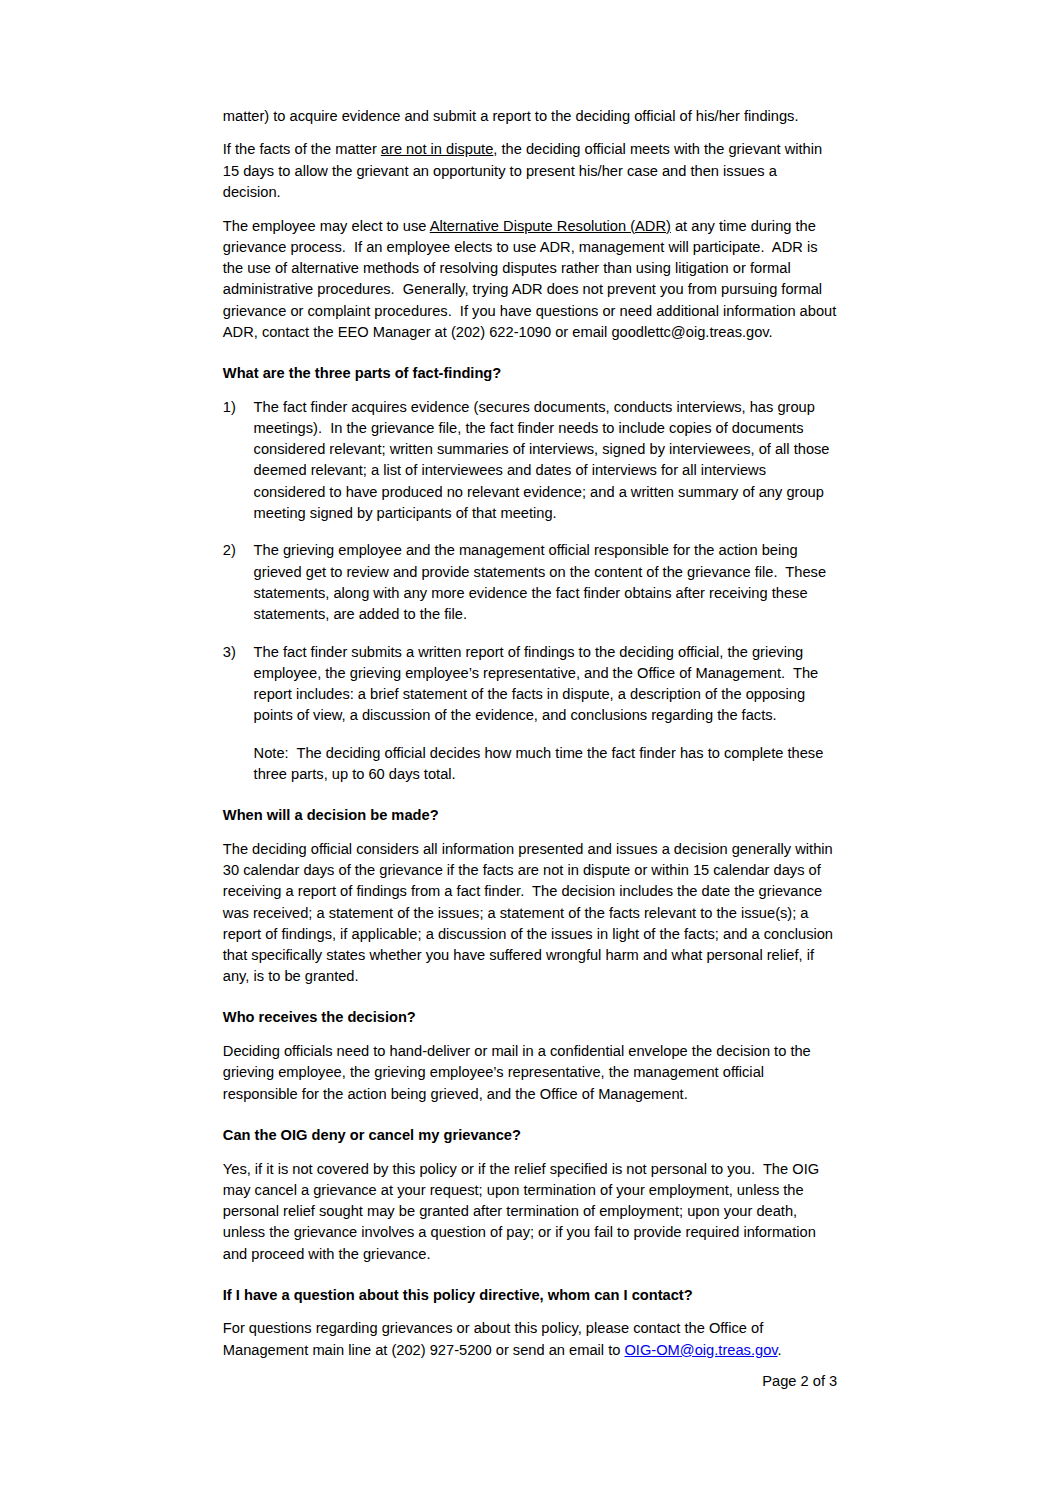matter) to acquire evidence and submit a report to the deciding official of his/her findings.
If the facts of the matter are not in dispute, the deciding official meets with the grievant within 15 days to allow the grievant an opportunity to present his/her case and then issues a decision.
The employee may elect to use Alternative Dispute Resolution (ADR) at any time during the grievance process. If an employee elects to use ADR, management will participate. ADR is the use of alternative methods of resolving disputes rather than using litigation or formal administrative procedures. Generally, trying ADR does not prevent you from pursuing formal grievance or complaint procedures. If you have questions or need additional information about ADR, contact the EEO Manager at (202) 622-1090 or email goodlettc@oig.treas.gov.
What are the three parts of fact-finding?
The fact finder acquires evidence (secures documents, conducts interviews, has group meetings). In the grievance file, the fact finder needs to include copies of documents considered relevant; written summaries of interviews, signed by interviewees, of all those deemed relevant; a list of interviewees and dates of interviews for all interviews considered to have produced no relevant evidence; and a written summary of any group meeting signed by participants of that meeting.
The grieving employee and the management official responsible for the action being grieved get to review and provide statements on the content of the grievance file. These statements, along with any more evidence the fact finder obtains after receiving these statements, are added to the file.
The fact finder submits a written report of findings to the deciding official, the grieving employee, the grieving employee’s representative, and the Office of Management. The report includes: a brief statement of the facts in dispute, a description of the opposing points of view, a discussion of the evidence, and conclusions regarding the facts.
Note: The deciding official decides how much time the fact finder has to complete these three parts, up to 60 days total.
When will a decision be made?
The deciding official considers all information presented and issues a decision generally within 30 calendar days of the grievance if the facts are not in dispute or within 15 calendar days of receiving a report of findings from a fact finder. The decision includes the date the grievance was received; a statement of the issues; a statement of the facts relevant to the issue(s); a report of findings, if applicable; a discussion of the issues in light of the facts; and a conclusion that specifically states whether you have suffered wrongful harm and what personal relief, if any, is to be granted.
Who receives the decision?
Deciding officials need to hand-deliver or mail in a confidential envelope the decision to the grieving employee, the grieving employee’s representative, the management official responsible for the action being grieved, and the Office of Management.
Can the OIG deny or cancel my grievance?
Yes, if it is not covered by this policy or if the relief specified is not personal to you. The OIG may cancel a grievance at your request; upon termination of your employment, unless the personal relief sought may be granted after termination of employment; upon your death, unless the grievance involves a question of pay; or if you fail to provide required information and proceed with the grievance.
If I have a question about this policy directive, whom can I contact?
For questions regarding grievances or about this policy, please contact the Office of Management main line at (202) 927-5200 or send an email to OIG-OM@oig.treas.gov.
Page 2 of 3